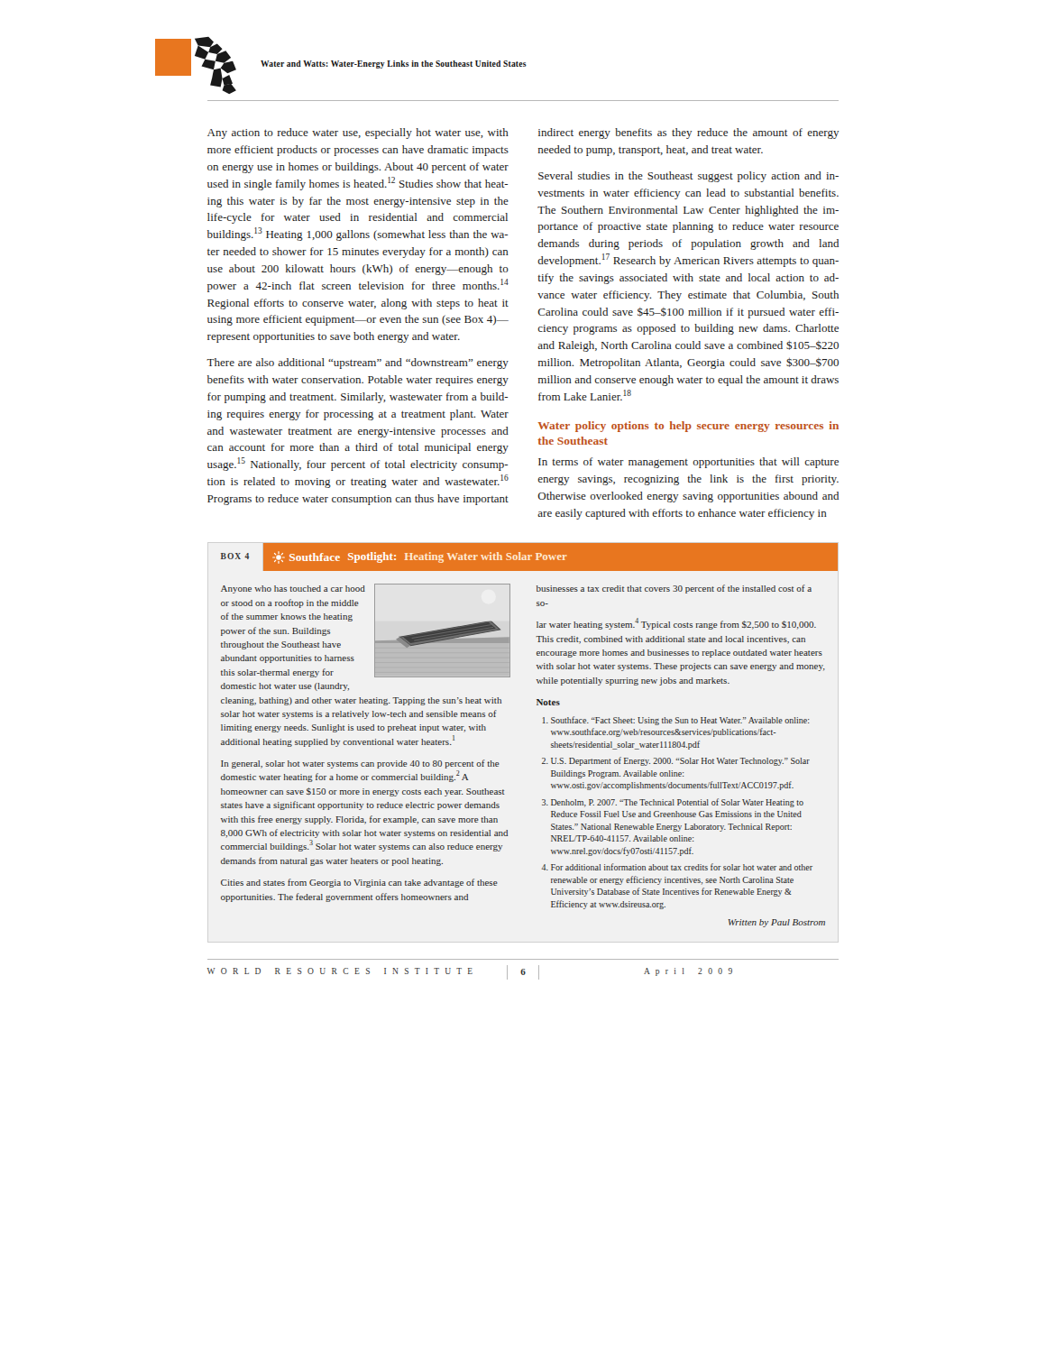Water and Watts: Water-Energy Links in the Southeast United States
Any action to reduce water use, especially hot water use, with more efficient products or processes can have dramatic impacts on energy use in homes or buildings. About 40 percent of water used in single family homes is heated.12 Studies show that heating this water is by far the most energy-intensive step in the life-cycle for water used in residential and commercial buildings.13 Heating 1,000 gallons (somewhat less than the water needed to shower for 15 minutes everyday for a month) can use about 200 kilowatt hours (kWh) of energy—enough to power a 42-inch flat screen television for three months.14 Regional efforts to conserve water, along with steps to heat it using more efficient equipment—or even the sun (see Box 4)—represent opportunities to save both energy and water.
There are also additional “upstream” and “downstream” energy benefits with water conservation. Potable water requires energy for pumping and treatment. Similarly, wastewater from a building requires energy for processing at a treatment plant. Water and wastewater treatment are energy-intensive processes and can account for more than a third of total municipal energy usage.15 Nationally, four percent of total electricity consumption is related to moving or treating water and wastewater.16 Programs to reduce water consumption can thus have important indirect energy benefits as they reduce the amount of energy needed to pump, transport, heat, and treat water.
Several studies in the Southeast suggest policy action and investments in water efficiency can lead to substantial benefits. The Southern Environmental Law Center highlighted the importance of proactive state planning to reduce water resource demands during periods of population growth and land development.17 Research by American Rivers attempts to quantify the savings associated with state and local action to advance water efficiency. They estimate that Columbia, South Carolina could save $45–$100 million if it pursued water efficiency programs as opposed to building new dams. Charlotte and Raleigh, North Carolina could save a combined $105–$220 million. Metropolitan Atlanta, Georgia could save $300–$700 million and conserve enough water to equal the amount it draws from Lake Lanier.18
Water policy options to help secure energy resources in the Southeast
In terms of water management opportunities that will capture energy savings, recognizing the link is the first priority. Otherwise overlooked energy saving opportunities abound and are easily captured with efforts to enhance water efficiency in
BOX 4
Southface Spotlight: Heating Water with Solar Power
Anyone who has touched a car hood or stood on a rooftop in the middle of the summer knows the heating power of the sun. Buildings throughout the Southeast have abundant opportunities to harness this solar-thermal energy for domestic hot water use (laundry, cleaning, bathing) and other water heating. Tapping the sun’s heat with solar hot water systems is a relatively low-tech and sensible means of limiting energy needs. Sunlight is used to preheat input water, with additional heating supplied by conventional water heaters.1
In general, solar hot water systems can provide 40 to 80 percent of the domestic water heating for a home or commercial building.2 A homeowner can save $150 or more in energy costs each year. Southeast states have a significant opportunity to reduce electric power demands with this free energy supply. Florida, for example, can save more than 8,000 GWh of electricity with solar hot water systems on residential and commercial buildings.3 Solar hot water systems can also reduce energy demands from natural gas water heaters or pool heating.
Cities and states from Georgia to Virginia can take advantage of these opportunities. The federal government offers homeowners and businesses a tax credit that covers 30 percent of the installed cost of a so-
lar water heating system.4 Typical costs range from $2,500 to $10,000. This credit, combined with additional state and local incentives, can encourage more homes and businesses to replace outdated water heaters with solar hot water systems. These projects can save energy and money, while potentially spurring new jobs and markets.
Notes
Southface. “Fact Sheet: Using the Sun to Heat Water.” Available online: www.southface.org/web/resources&services/publications/fact-sheets/residential_solar_water111804.pdf
U.S. Department of Energy. 2000. “Solar Hot Water Technology.” Solar Buildings Program. Available online: www.osti.gov/accomplishments/documents/fullText/ACC0197.pdf.
Denholm, P. 2007. “The Technical Potential of Solar Water Heating to Reduce Fossil Fuel Use and Greenhouse Gas Emissions in the United States.” National Renewable Energy Laboratory. Technical Report: NREL/TP-640-41157. Available online: www.nrel.gov/docs/fy07osti/41157.pdf.
For additional information about tax credits for solar hot water and other renewable or energy efficiency incentives, see North Carolina State University’s Database of State Incentives for Renewable Energy & Efficiency at www.dsireusa.org.
Written by Paul Bostrom
W O R L D R E S O U R C E S I N S T I T U T E
6
A p r i l 2 0 0 9